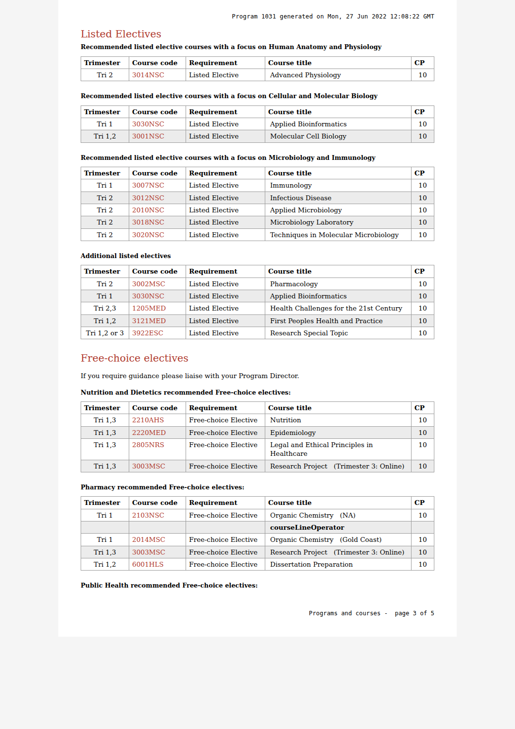Program 1031 generated on Mon, 27 Jun 2022 12:08:22 GMT
Listed Electives
Recommended listed elective courses with a focus on Human Anatomy and Physiology
| Trimester | Course code | Requirement | Course title | CP |
| --- | --- | --- | --- | --- |
| Tri 2 | 3014NSC | Listed Elective | Advanced Physiology | 10 |
Recommended listed elective courses with a focus on Cellular and Molecular Biology
| Trimester | Course code | Requirement | Course title | CP |
| --- | --- | --- | --- | --- |
| Tri 1 | 3030NSC | Listed Elective | Applied Bioinformatics | 10 |
| Tri 1,2 | 3001NSC | Listed Elective | Molecular Cell Biology | 10 |
Recommended listed elective courses with a focus on Microbiology and Immunology
| Trimester | Course code | Requirement | Course title | CP |
| --- | --- | --- | --- | --- |
| Tri 1 | 3007NSC | Listed Elective | Immunology | 10 |
| Tri 2 | 3012NSC | Listed Elective | Infectious Disease | 10 |
| Tri 2 | 2010NSC | Listed Elective | Applied Microbiology | 10 |
| Tri 2 | 3018NSC | Listed Elective | Microbiology Laboratory | 10 |
| Tri 2 | 3020NSC | Listed Elective | Techniques in Molecular Microbiology | 10 |
Additional listed electives
| Trimester | Course code | Requirement | Course title | CP |
| --- | --- | --- | --- | --- |
| Tri 2 | 3002MSC | Listed Elective | Pharmacology | 10 |
| Tri 1 | 3030NSC | Listed Elective | Applied Bioinformatics | 10 |
| Tri 2,3 | 1205MED | Listed Elective | Health Challenges for the 21st Century | 10 |
| Tri 1,2 | 3121MED | Listed Elective | First Peoples Health and Practice | 10 |
| Tri 1,2 or 3 | 3922ESC | Listed Elective | Research Special Topic | 10 |
Free-choice electives
If you require guidance please liaise with your Program Director.
Nutrition and Dietetics recommended Free-choice electives:
| Trimester | Course code | Requirement | Course title | CP |
| --- | --- | --- | --- | --- |
| Tri 1,3 | 2210AHS | Free-choice Elective | Nutrition | 10 |
| Tri 1,3 | 2220MED | Free-choice Elective | Epidemiology | 10 |
| Tri 1,3 | 2805NRS | Free-choice Elective | Legal and Ethical Principles in Healthcare | 10 |
| Tri 1,3 | 3003MSC | Free-choice Elective | Research Project (Trimester 3: Online) | 10 |
Pharmacy recommended Free-choice electives:
| Trimester | Course code | Requirement | Course title | CP |
| --- | --- | --- | --- | --- |
| Tri 1 | 2103NSC | Free-choice Elective | Organic Chemistry (NA) | 10 |
| | | | courseLineOperator | |
| Tri 1 | 2014MSC | Free-choice Elective | Organic Chemistry (Gold Coast) | 10 |
| Tri 1,3 | 3003MSC | Free-choice Elective | Research Project (Trimester 3: Online) | 10 |
| Tri 1,2 | 6001HLS | Free-choice Elective | Dissertation Preparation | 10 |
Public Health recommended Free-choice electives:
Programs and courses - page 3 of 5